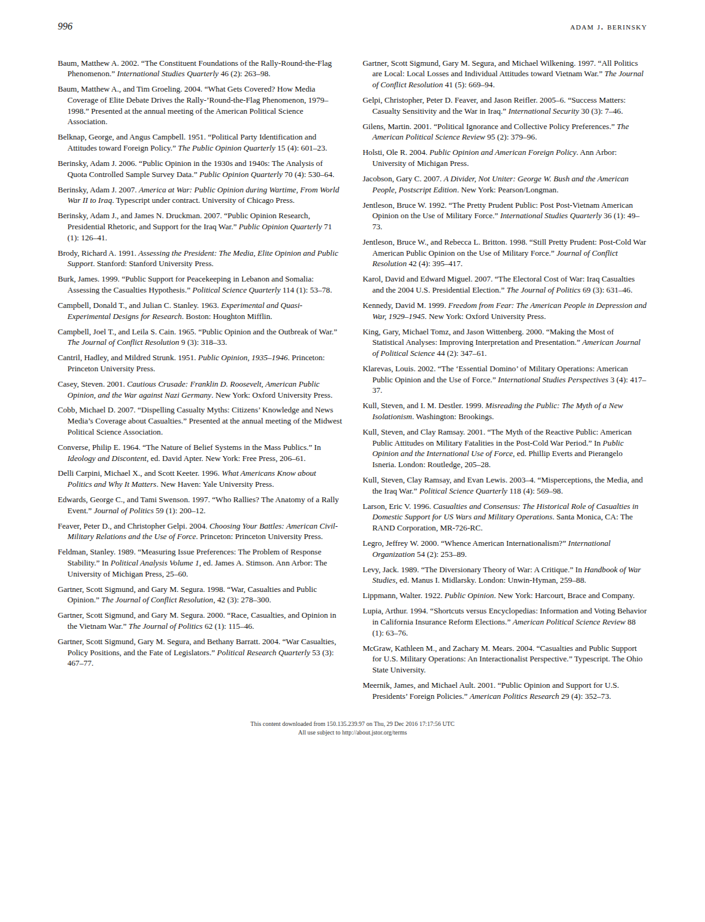996 adam j. berinsky
Baum, Matthew A. 2002. “The Constituent Foundations of the Rally-Round-the-Flag Phenomenon.” International Studies Quarterly 46 (2): 263–98.
Baum, Matthew A., and Tim Groeling. 2004. “What Gets Covered? How Media Coverage of Elite Debate Drives the Rally-’Round-the-Flag Phenomenon, 1979–1998.” Presented at the annual meeting of the American Political Science Association.
Belknap, George, and Angus Campbell. 1951. “Political Party Identification and Attitudes toward Foreign Policy.” The Public Opinion Quarterly 15 (4): 601–23.
Berinsky, Adam J. 2006. “Public Opinion in the 1930s and 1940s: The Analysis of Quota Controlled Sample Survey Data.” Public Opinion Quarterly 70 (4): 530–64.
Berinsky, Adam J. 2007. America at War: Public Opinion during Wartime, From World War II to Iraq. Typescript under contract. University of Chicago Press.
Berinsky, Adam J., and James N. Druckman. 2007. “Public Opinion Research, Presidential Rhetoric, and Support for the Iraq War.” Public Opinion Quarterly 71 (1): 126–41.
Brody, Richard A. 1991. Assessing the President: The Media, Elite Opinion and Public Support. Stanford: Stanford University Press.
Burk, James. 1999. “Public Support for Peacekeeping in Lebanon and Somalia: Assessing the Casualties Hypothesis.” Political Science Quarterly 114 (1): 53–78.
Campbell, Donald T., and Julian C. Stanley. 1963. Experimental and Quasi-Experimental Designs for Research. Boston: Houghton Mifflin.
Campbell, Joel T., and Leila S. Cain. 1965. “Public Opinion and the Outbreak of War.” The Journal of Conflict Resolution 9 (3): 318–33.
Cantril, Hadley, and Mildred Strunk. 1951. Public Opinion, 1935–1946. Princeton: Princeton University Press.
Casey, Steven. 2001. Cautious Crusade: Franklin D. Roosevelt, American Public Opinion, and the War against Nazi Germany. New York: Oxford University Press.
Cobb, Michael D. 2007. “Dispelling Casualty Myths: Citizens’ Knowledge and News Media’s Coverage about Casualties.” Presented at the annual meeting of the Midwest Political Science Association.
Converse, Philip E. 1964. “The Nature of Belief Systems in the Mass Publics.” In Ideology and Discontent, ed. David Apter. New York: Free Press, 206–61.
Delli Carpini, Michael X., and Scott Keeter. 1996. What Americans Know about Politics and Why It Matters. New Haven: Yale University Press.
Edwards, George C., and Tami Swenson. 1997. “Who Rallies? The Anatomy of a Rally Event.” Journal of Politics 59 (1): 200–12.
Feaver, Peter D., and Christopher Gelpi. 2004. Choosing Your Battles: American Civil-Military Relations and the Use of Force. Princeton: Princeton University Press.
Feldman, Stanley. 1989. “Measuring Issue Preferences: The Problem of Response Stability.” In Political Analysis Volume 1, ed. James A. Stimson. Ann Arbor: The University of Michigan Press, 25–60.
Gartner, Scott Sigmund, and Gary M. Segura. 1998. “War, Casualties and Public Opinion.” The Journal of Conflict Resolution, 42 (3): 278–300.
Gartner, Scott Sigmund, and Gary M. Segura. 2000. “Race, Casualties, and Opinion in the Vietnam War.” The Journal of Politics 62 (1): 115–46.
Gartner, Scott Sigmund, Gary M. Segura, and Bethany Barratt. 2004. “War Casualties, Policy Positions, and the Fate of Legislators.” Political Research Quarterly 53 (3): 467–77.
Gartner, Scott Sigmund, Gary M. Segura, and Michael Wilkening. 1997. “All Politics are Local: Local Losses and Individual Attitudes toward Vietnam War.” The Journal of Conflict Resolution 41 (5): 669–94.
Gelpi, Christopher, Peter D. Feaver, and Jason Reifler. 2005–6. “Success Matters: Casualty Sensitivity and the War in Iraq.” International Security 30 (3): 7–46.
Gilens, Martin. 2001. “Political Ignorance and Collective Policy Preferences.” The American Political Science Review 95 (2): 379–96.
Holsti, Ole R. 2004. Public Opinion and American Foreign Policy. Ann Arbor: University of Michigan Press.
Jacobson, Gary C. 2007. A Divider, Not Uniter: George W. Bush and the American People, Postscript Edition. New York: Pearson/Longman.
Jentleson, Bruce W. 1992. “The Pretty Prudent Public: Post Post-Vietnam American Opinion on the Use of Military Force.” International Studies Quarterly 36 (1): 49–73.
Jentleson, Bruce W., and Rebecca L. Britton. 1998. “Still Pretty Prudent: Post-Cold War American Public Opinion on the Use of Military Force.” Journal of Conflict Resolution 42 (4): 395–417.
Karol, David and Edward Miguel. 2007. “The Electoral Cost of War: Iraq Casualties and the 2004 U.S. Presidential Election.” The Journal of Politics 69 (3): 631–46.
Kennedy, David M. 1999. Freedom from Fear: The American People in Depression and War, 1929–1945. New York: Oxford University Press.
King, Gary, Michael Tomz, and Jason Wittenberg. 2000. “Making the Most of Statistical Analyses: Improving Interpretation and Presentation.” American Journal of Political Science 44 (2): 347–61.
Klarevas, Louis. 2002. “The ‘Essential Domino’ of Military Operations: American Public Opinion and the Use of Force.” International Studies Perspectives 3 (4): 417–37.
Kull, Steven, and I. M. Destler. 1999. Misreading the Public: The Myth of a New Isolationism. Washington: Brookings.
Kull, Steven, and Clay Ramsay. 2001. “The Myth of the Reactive Public: American Public Attitudes on Military Fatalities in the Post-Cold War Period.” In Public Opinion and the International Use of Force, ed. Phillip Everts and Pierangelo Isneria. London: Routledge, 205–28.
Kull, Steven, Clay Ramsay, and Evan Lewis. 2003–4. “Misperceptions, the Media, and the Iraq War.” Political Science Quarterly 118 (4): 569–98.
Larson, Eric V. 1996. Casualties and Consensus: The Historical Role of Casualties in Domestic Support for US Wars and Military Operations. Santa Monica, CA: The RAND Corporation, MR-726-RC.
Legro, Jeffrey W. 2000. “Whence American Internationalism?” International Organization 54 (2): 253–89.
Levy, Jack. 1989. “The Diversionary Theory of War: A Critique.” In Handbook of War Studies, ed. Manus I. Midlarsky. London: Unwin-Hyman, 259–88.
Lippmann, Walter. 1922. Public Opinion. New York: Harcourt, Brace and Company.
Lupia, Arthur. 1994. “Shortcuts versus Encyclopedias: Information and Voting Behavior in California Insurance Reform Elections.” American Political Science Review 88 (1): 63–76.
McGraw, Kathleen M., and Zachary M. Mears. 2004. “Casualties and Public Support for U.S. Military Operations: An Interactionalist Perspective.” Typescript. The Ohio State University.
Meernik, James, and Michael Ault. 2001. “Public Opinion and Support for U.S. Presidents’ Foreign Policies.” American Politics Research 29 (4): 352–73.
This content downloaded from 150.135.239.97 on Thu, 29 Dec 2016 17:17:56 UTC
All use subject to http://about.jstor.org/terms